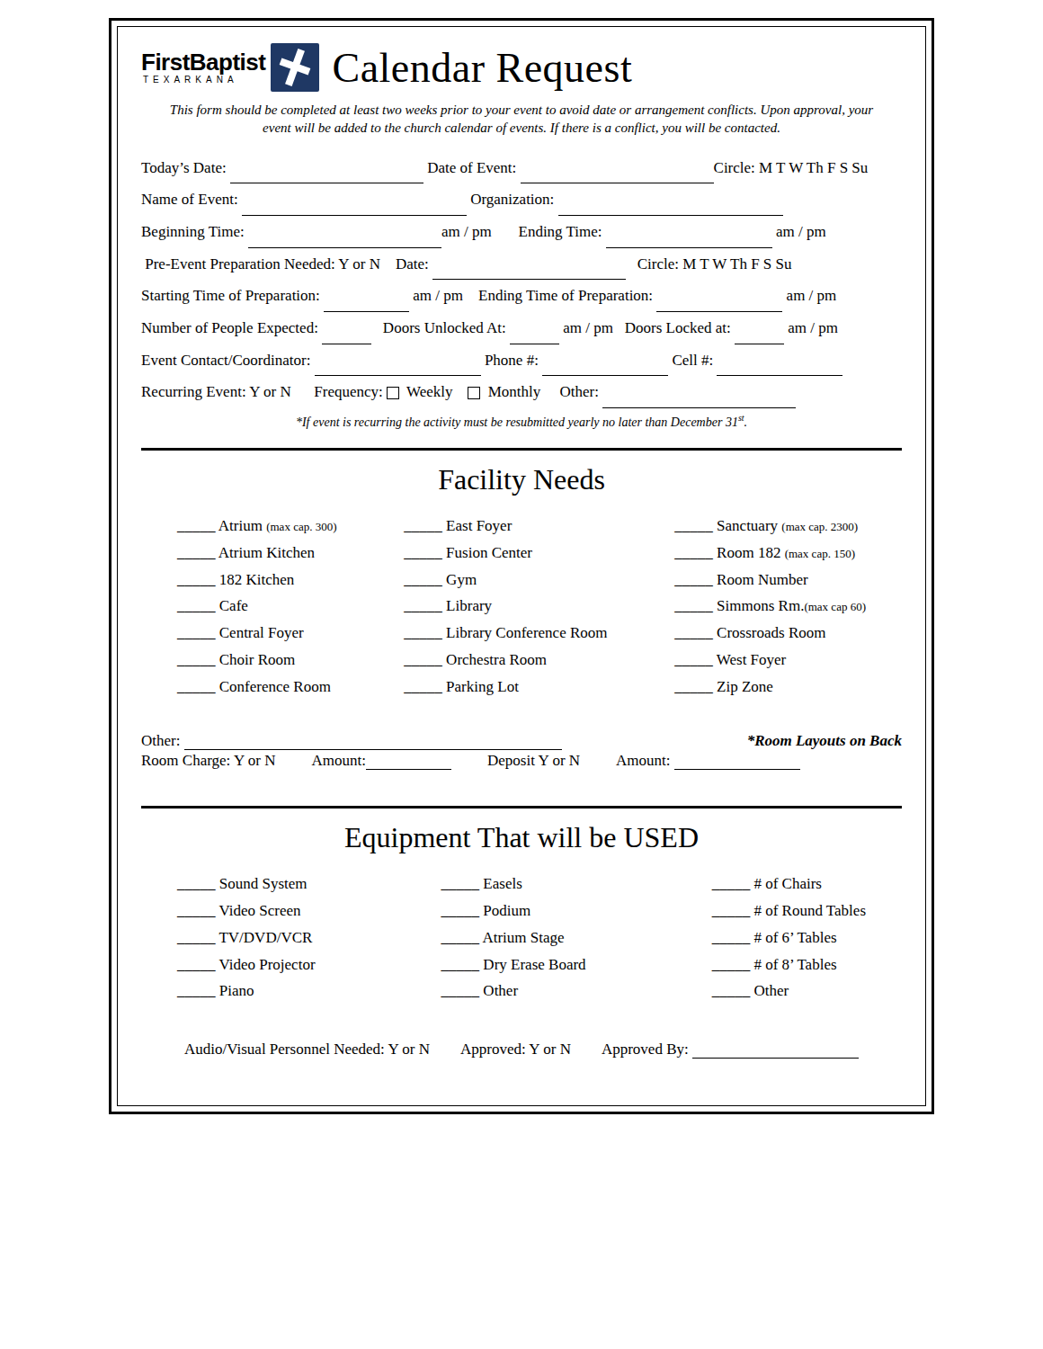FirstBaptist TEXARKANA
Calendar Request
This form should be completed at least two weeks prior to your event to avoid date or arrangement conflicts. Upon approval, your event will be added to the church calendar of events. If there is a conflict, you will be contacted.
Today’s Date: Date of Event: Circle: M T W Th F S Su
Name of Event: Organization:
Beginning Time: am / pm Ending Time: am / pm
Pre-Event Preparation Needed: Y or N Date: Circle: M T W Th F S Su
Starting Time of Preparation: am / pm Ending Time of Preparation: am / pm
Number of People Expected: Doors Unlocked At: am / pm Doors Locked at: am / pm
Event Contact/Coordinator: Phone #: Cell #:
Recurring Event: Y or N Frequency: Weekly Monthly Other:
*If event is recurring the activity must be resubmitted yearly no later than December 31st.
Facility Needs
Atrium (max cap. 300)
Atrium Kitchen
182 Kitchen
Cafe
Central Foyer
Choir Room
Conference Room
East Foyer
Fusion Center
Gym
Library
Library Conference Room
Orchestra Room
Parking Lot
Sanctuary (max cap. 2300)
Room 182 (max cap. 150)
Room Number
Simmons Rm.(max cap 60)
Crossroads Room
West Foyer
Zip Zone
Other: *Room Layouts on Back
Room Charge: Y or N Amount: Deposit Y or N Amount:
Equipment That will be USED
Sound System
Video Screen
TV/DVD/VCR
Video Projector
Piano
Easels
Podium
Atrium Stage
Dry Erase Board
Other
# of Chairs
# of Round Tables
# of 6’ Tables
# of 8’ Tables
Other
Audio/Visual Personnel Needed: Y or N Approved: Y or N Approved By: